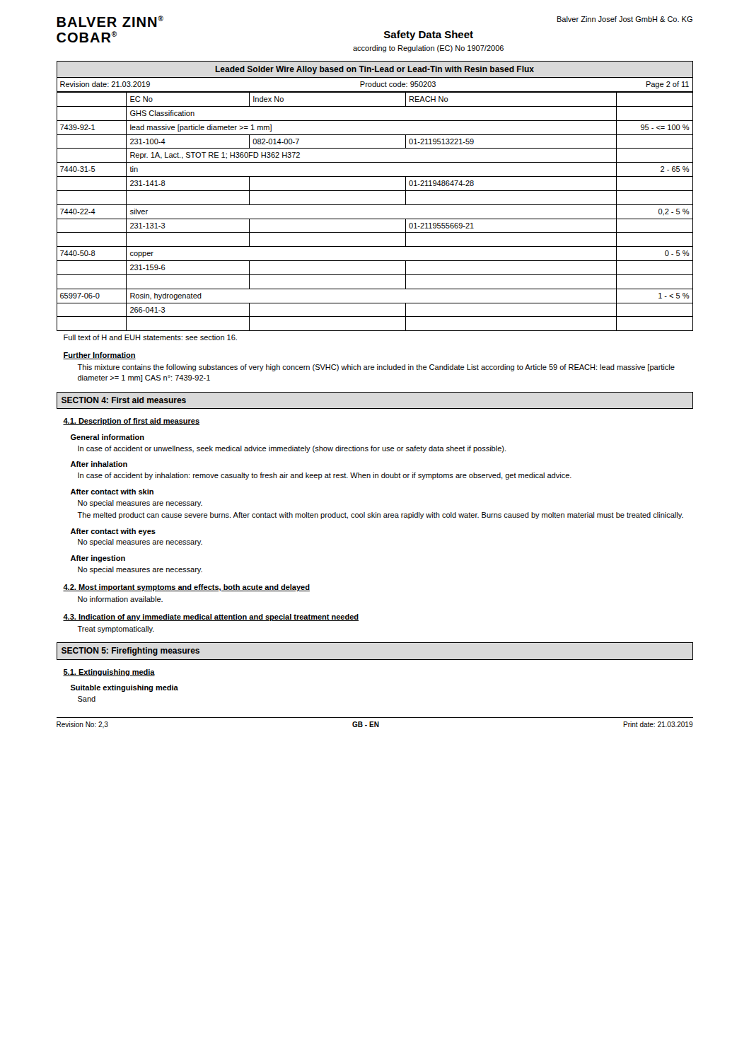BALVER ZINN®
COBAR®
Balver Zinn Josef Jost GmbH & Co. KG
Safety Data Sheet
according to Regulation (EC) No 1907/2006
Leaded Solder Wire Alloy based on Tin-Lead or Lead-Tin with Resin based Flux
Revision date: 21.03.2019 Product code: 950203 Page 2 of 11
| | EC No | Index No | REACH No | |
| | GHS Classification | |
| 7439-92-1 | lead massive [particle diameter >= 1 mm] | 95 - <= 100 % |
| | 231-100-4 | 082-014-00-7 | 01-2119513221-59 | |
| | Repr. 1A, Lact., STOT RE 1; H360FD H362 H372 | |
| 7440-31-5 | tin | 2 - 65 % |
| | 231-141-8 | | 01-2119486474-28 | |
| 7440-22-4 | silver | 0,2 - 5 % |
| | 231-131-3 | | 01-2119555669-21 | |
| 7440-50-8 | copper | 0 - 5 % |
| | 231-159-6 | | | |
| 65997-06-0 | Rosin, hydrogenated | 1 - < 5 % |
| | 266-041-3 | | | |
Full text of H and EUH statements: see section 16.
Further Information
This mixture contains the following substances of very high concern (SVHC) which are included in the Candidate List according to Article 59 of REACH: lead massive [particle diameter >= 1 mm] CAS n°: 7439-92-1
SECTION 4: First aid measures
4.1. Description of first aid measures
General information
In case of accident or unwellness, seek medical advice immediately (show directions for use or safety data sheet if possible).
After inhalation
In case of accident by inhalation: remove casualty to fresh air and keep at rest. When in doubt or if symptoms are observed, get medical advice.
After contact with skin
No special measures are necessary.
The melted product can cause severe burns. After contact with molten product, cool skin area rapidly with cold water. Burns caused by molten material must be treated clinically.
After contact with eyes
No special measures are necessary.
After ingestion
No special measures are necessary.
4.2. Most important symptoms and effects, both acute and delayed
No information available.
4.3. Indication of any immediate medical attention and special treatment needed
Treat symptomatically.
SECTION 5: Firefighting measures
5.1. Extinguishing media
Suitable extinguishing media
Sand
Revision No: 2,3 GB - EN Print date: 21.03.2019